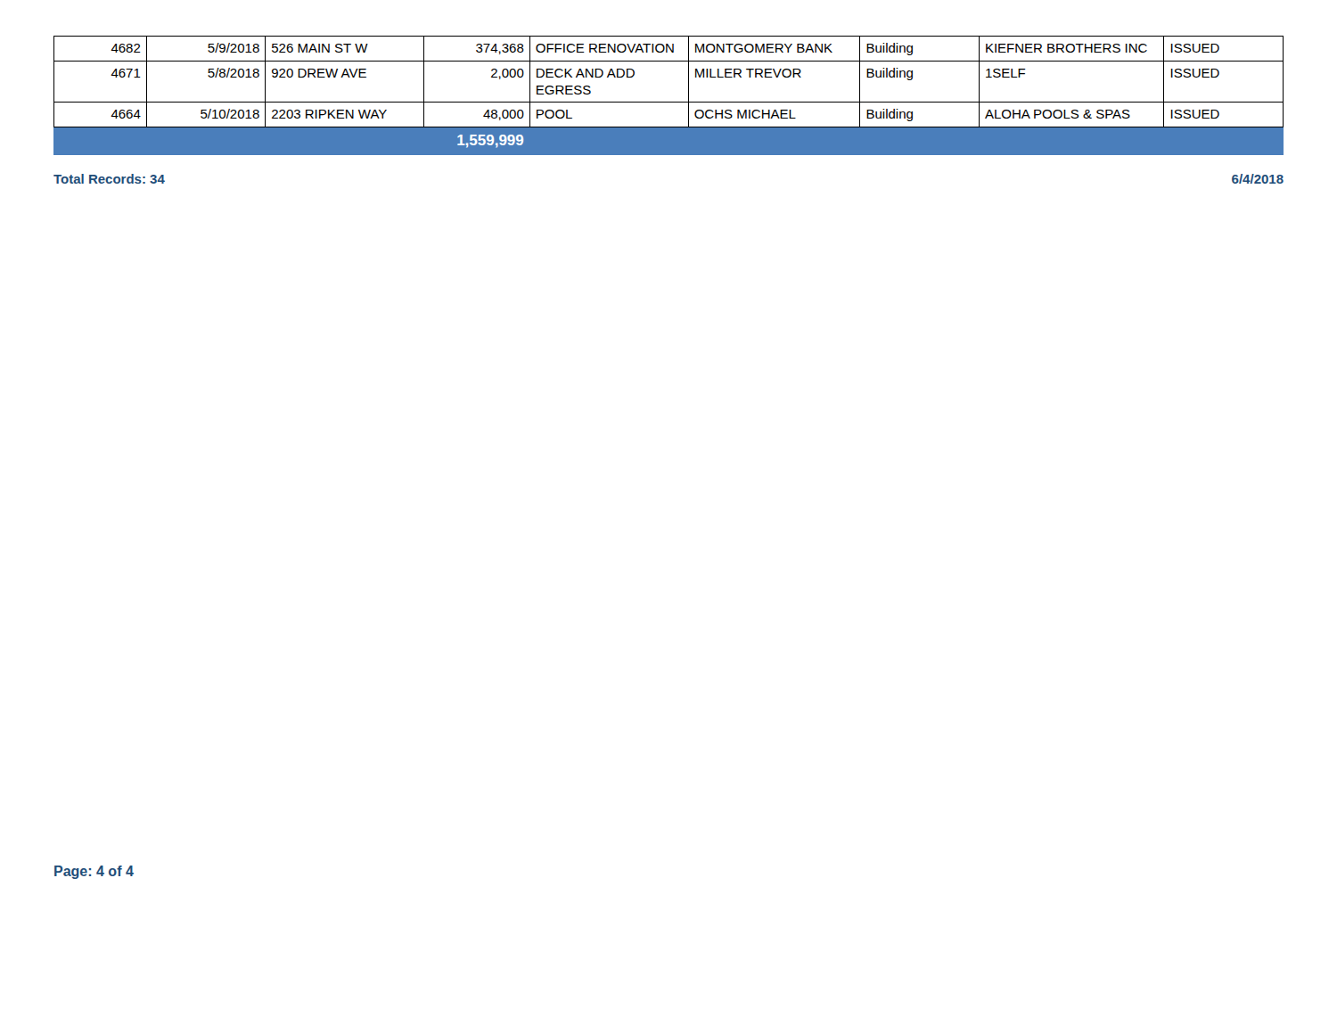| 4682 | 5/9/2018 | 526 MAIN ST W | 374,368 | OFFICE RENOVATION | MONTGOMERY BANK | Building | KIEFNER BROTHERS INC | ISSUED |
| 4671 | 5/8/2018 | 920 DREW AVE | 2,000 | DECK AND ADD EGRESS | MILLER TREVOR | Building | 1SELF | ISSUED |
| 4664 | 5/10/2018 | 2203 RIPKEN WAY | 48,000 | POOL | OCHS MICHAEL | Building | ALOHA POOLS & SPAS | ISSUED |
| | | | 1,559,999 | | | | | |
Total Records: 34 6/4/2018
Page: 4 of 4